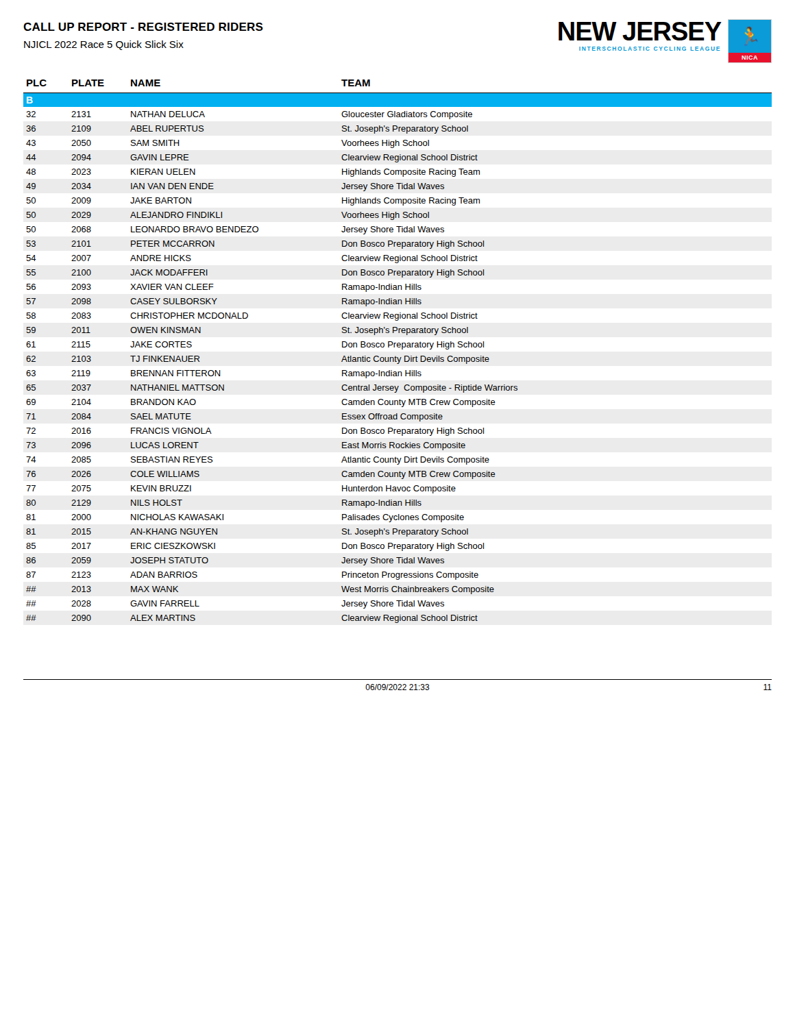CALL UP REPORT - REGISTERED RIDERS
NJICL 2022 Race 5 Quick Slick Six
NEW JERSEY
INTERSCHOLASTIC CYCLING LEAGUE
🏃
NICA
| PLC | PLATE | NAME | TEAM |
| --- | --- | --- | --- |
| B |
| 32 | 2131 | NATHAN DELUCA | Gloucester Gladiators Composite |
| 36 | 2109 | ABEL RUPERTUS | St. Joseph's Preparatory School |
| 43 | 2050 | SAM SMITH | Voorhees High School |
| 44 | 2094 | GAVIN LEPRE | Clearview Regional School District |
| 48 | 2023 | KIERAN UELEN | Highlands Composite Racing Team |
| 49 | 2034 | IAN VAN DEN ENDE | Jersey Shore Tidal Waves |
| 50 | 2009 | JAKE BARTON | Highlands Composite Racing Team |
| 50 | 2029 | ALEJANDRO FINDIKLI | Voorhees High School |
| 50 | 2068 | LEONARDO BRAVO BENDEZO | Jersey Shore Tidal Waves |
| 53 | 2101 | PETER MCCARRON | Don Bosco Preparatory High School |
| 54 | 2007 | ANDRE HICKS | Clearview Regional School District |
| 55 | 2100 | JACK MODAFFERI | Don Bosco Preparatory High School |
| 56 | 2093 | XAVIER VAN CLEEF | Ramapo-Indian Hills |
| 57 | 2098 | CASEY SULBORSKY | Ramapo-Indian Hills |
| 58 | 2083 | CHRISTOPHER MCDONALD | Clearview Regional School District |
| 59 | 2011 | OWEN KINSMAN | St. Joseph's Preparatory School |
| 61 | 2115 | JAKE CORTES | Don Bosco Preparatory High School |
| 62 | 2103 | TJ FINKENAUER | Atlantic County Dirt Devils Composite |
| 63 | 2119 | BRENNAN FITTERON | Ramapo-Indian Hills |
| 65 | 2037 | NATHANIEL MATTSON | Central Jersey Composite - Riptide Warriors |
| 69 | 2104 | BRANDON KAO | Camden County MTB Crew Composite |
| 71 | 2084 | SAEL MATUTE | Essex Offroad Composite |
| 72 | 2016 | FRANCIS VIGNOLA | Don Bosco Preparatory High School |
| 73 | 2096 | LUCAS LORENT | East Morris Rockies Composite |
| 74 | 2085 | SEBASTIAN REYES | Atlantic County Dirt Devils Composite |
| 76 | 2026 | COLE WILLIAMS | Camden County MTB Crew Composite |
| 77 | 2075 | KEVIN BRUZZI | Hunterdon Havoc Composite |
| 80 | 2129 | NILS HOLST | Ramapo-Indian Hills |
| 81 | 2000 | NICHOLAS KAWASAKI | Palisades Cyclones Composite |
| 81 | 2015 | AN-KHANG NGUYEN | St. Joseph's Preparatory School |
| 85 | 2017 | ERIC CIESZKOWSKI | Don Bosco Preparatory High School |
| 86 | 2059 | JOSEPH STATUTO | Jersey Shore Tidal Waves |
| 87 | 2123 | ADAN BARRIOS | Princeton Progressions Composite |
| ## | 2013 | MAX WANK | West Morris Chainbreakers Composite |
| ## | 2028 | GAVIN FARRELL | Jersey Shore Tidal Waves |
| ## | 2090 | ALEX MARTINS | Clearview Regional School District |
06/09/2022 21:33
11